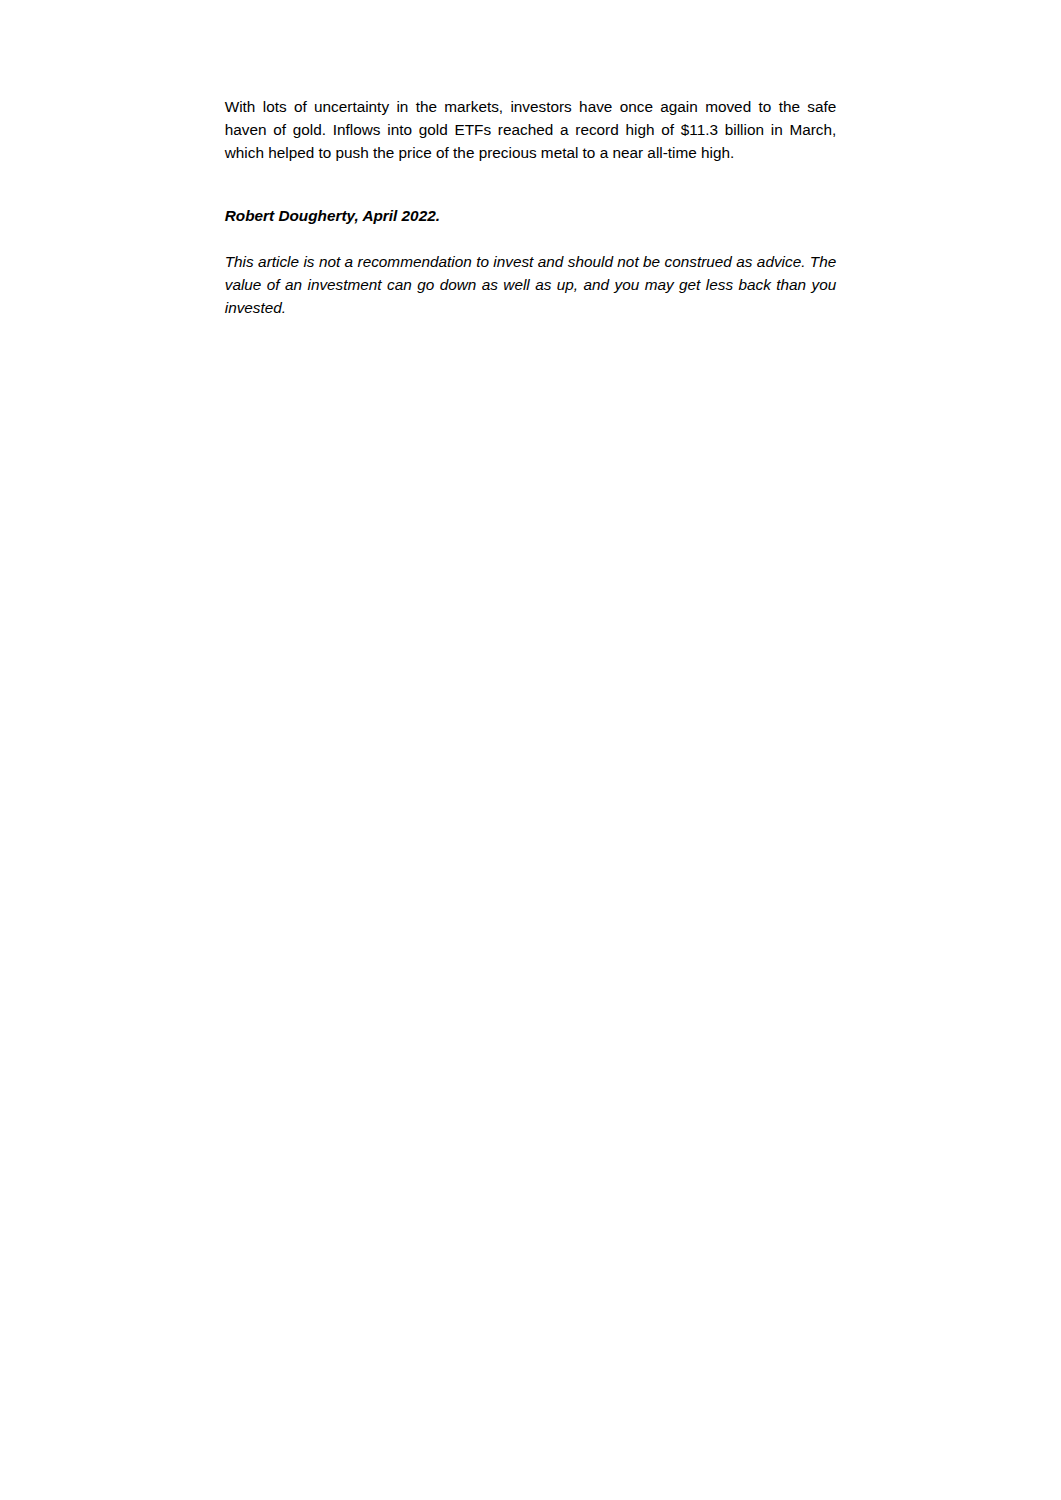With lots of uncertainty in the markets, investors have once again moved to the safe haven of gold. Inflows into gold ETFs reached a record high of $11.3 billion in March, which helped to push the price of the precious metal to a near all-time high.
Robert Dougherty, April 2022.
This article is not a recommendation to invest and should not be construed as advice. The value of an investment can go down as well as up, and you may get less back than you invested.